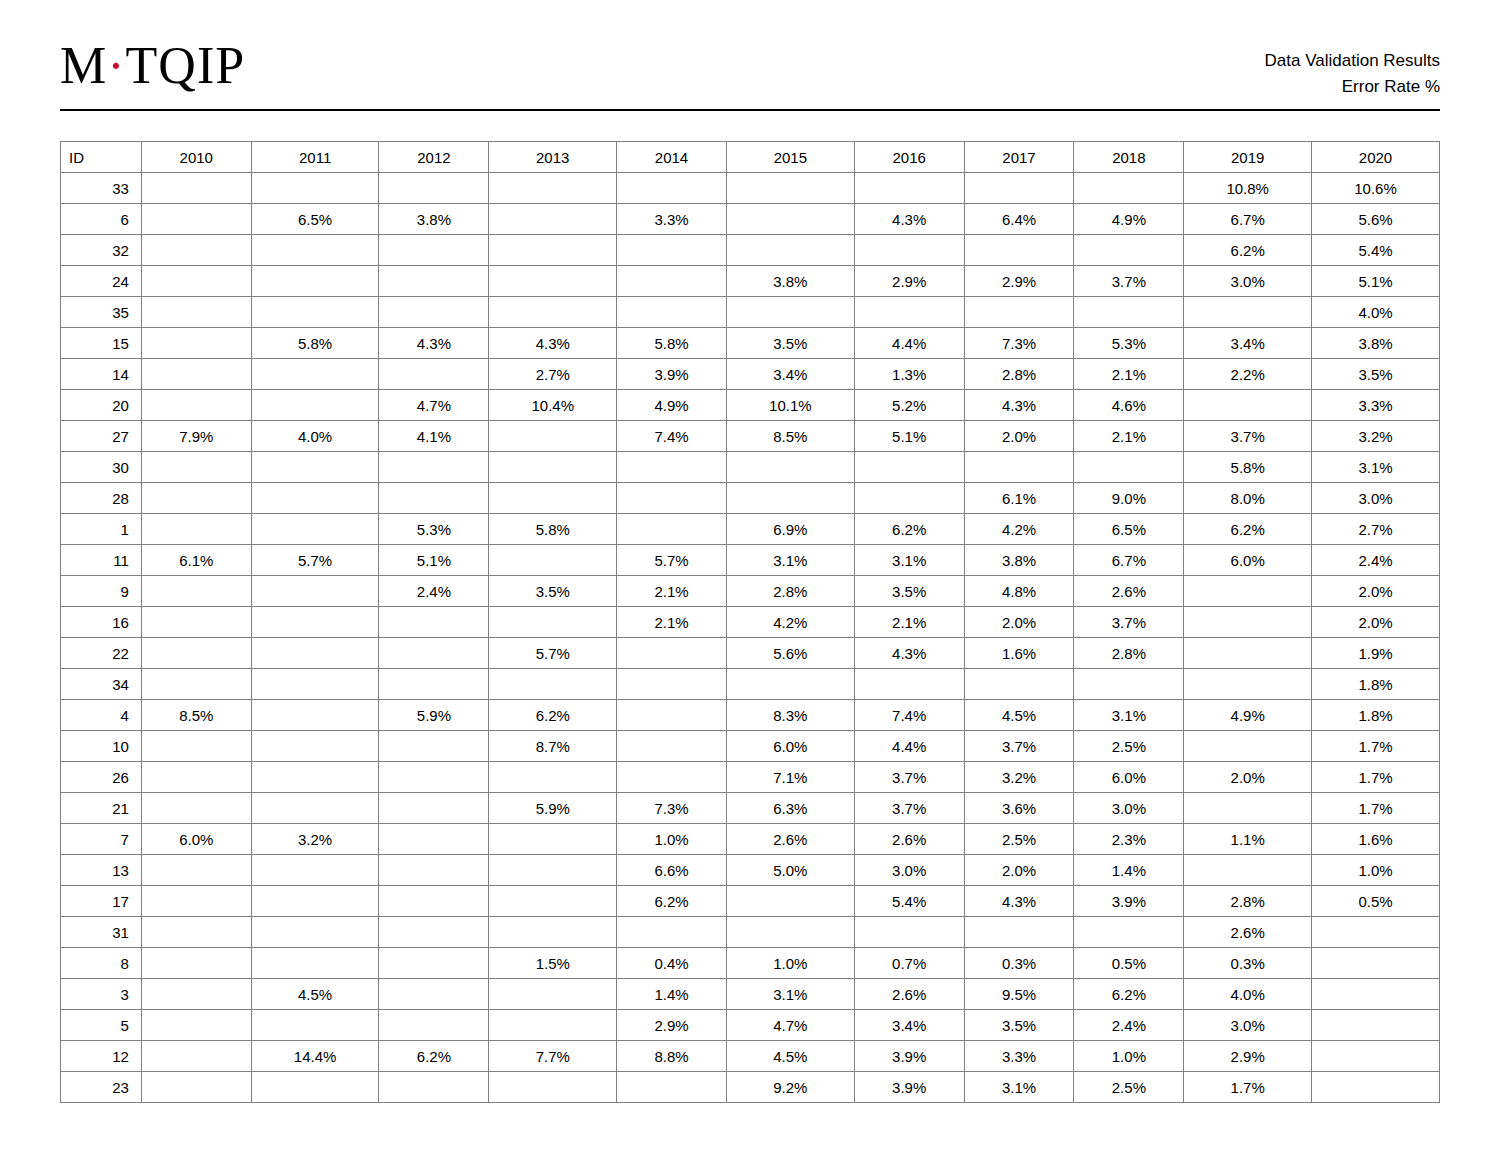M·TQIP
Data Validation Results
Error Rate %
| ID | 2010 | 2011 | 2012 | 2013 | 2014 | 2015 | 2016 | 2017 | 2018 | 2019 | 2020 |
| --- | --- | --- | --- | --- | --- | --- | --- | --- | --- | --- | --- |
| 33 | | | | | | | | | | 10.8% | 10.6% |
| 6 | | 6.5% | 3.8% | | 3.3% | | 4.3% | 6.4% | 4.9% | 6.7% | 5.6% |
| 32 | | | | | | | | | | 6.2% | 5.4% |
| 24 | | | | | | 3.8% | 2.9% | 2.9% | 3.7% | 3.0% | 5.1% |
| 35 | | | | | | | | | | | 4.0% |
| 15 | | 5.8% | 4.3% | 4.3% | 5.8% | 3.5% | 4.4% | 7.3% | 5.3% | 3.4% | 3.8% |
| 14 | | | | 2.7% | 3.9% | 3.4% | 1.3% | 2.8% | 2.1% | 2.2% | 3.5% |
| 20 | | | 4.7% | 10.4% | 4.9% | 10.1% | 5.2% | 4.3% | 4.6% | | 3.3% |
| 27 | 7.9% | 4.0% | 4.1% | | 7.4% | 8.5% | 5.1% | 2.0% | 2.1% | 3.7% | 3.2% |
| 30 | | | | | | | | | | 5.8% | 3.1% |
| 28 | | | | | | | | 6.1% | 9.0% | 8.0% | 3.0% |
| 1 | | | 5.3% | 5.8% | | 6.9% | 6.2% | 4.2% | 6.5% | 6.2% | 2.7% |
| 11 | 6.1% | 5.7% | 5.1% | | 5.7% | 3.1% | 3.1% | 3.8% | 6.7% | 6.0% | 2.4% |
| 9 | | | 2.4% | 3.5% | 2.1% | 2.8% | 3.5% | 4.8% | 2.6% | | 2.0% |
| 16 | | | | | 2.1% | 4.2% | 2.1% | 2.0% | 3.7% | | 2.0% |
| 22 | | | | 5.7% | | 5.6% | 4.3% | 1.6% | 2.8% | | 1.9% |
| 34 | | | | | | | | | | | 1.8% |
| 4 | 8.5% | | 5.9% | 6.2% | | 8.3% | 7.4% | 4.5% | 3.1% | 4.9% | 1.8% |
| 10 | | | | 8.7% | | 6.0% | 4.4% | 3.7% | 2.5% | | 1.7% |
| 26 | | | | | | 7.1% | 3.7% | 3.2% | 6.0% | 2.0% | 1.7% |
| 21 | | | | 5.9% | 7.3% | 6.3% | 3.7% | 3.6% | 3.0% | | 1.7% |
| 7 | 6.0% | 3.2% | | | 1.0% | 2.6% | 2.6% | 2.5% | 2.3% | 1.1% | 1.6% |
| 13 | | | | | 6.6% | 5.0% | 3.0% | 2.0% | 1.4% | | 1.0% |
| 17 | | | | | 6.2% | | 5.4% | 4.3% | 3.9% | 2.8% | 0.5% |
| 31 | | | | | | | | | | 2.6% | |
| 8 | | | | 1.5% | 0.4% | 1.0% | 0.7% | 0.3% | 0.5% | 0.3% | |
| 3 | | 4.5% | | | 1.4% | 3.1% | 2.6% | 9.5% | 6.2% | 4.0% | |
| 5 | | | | | 2.9% | 4.7% | 3.4% | 3.5% | 2.4% | 3.0% | |
| 12 | | 14.4% | 6.2% | 7.7% | 8.8% | 4.5% | 3.9% | 3.3% | 1.0% | 2.9% | |
| 23 | | | | | | 9.2% | 3.9% | 3.1% | 2.5% | 1.7% | |